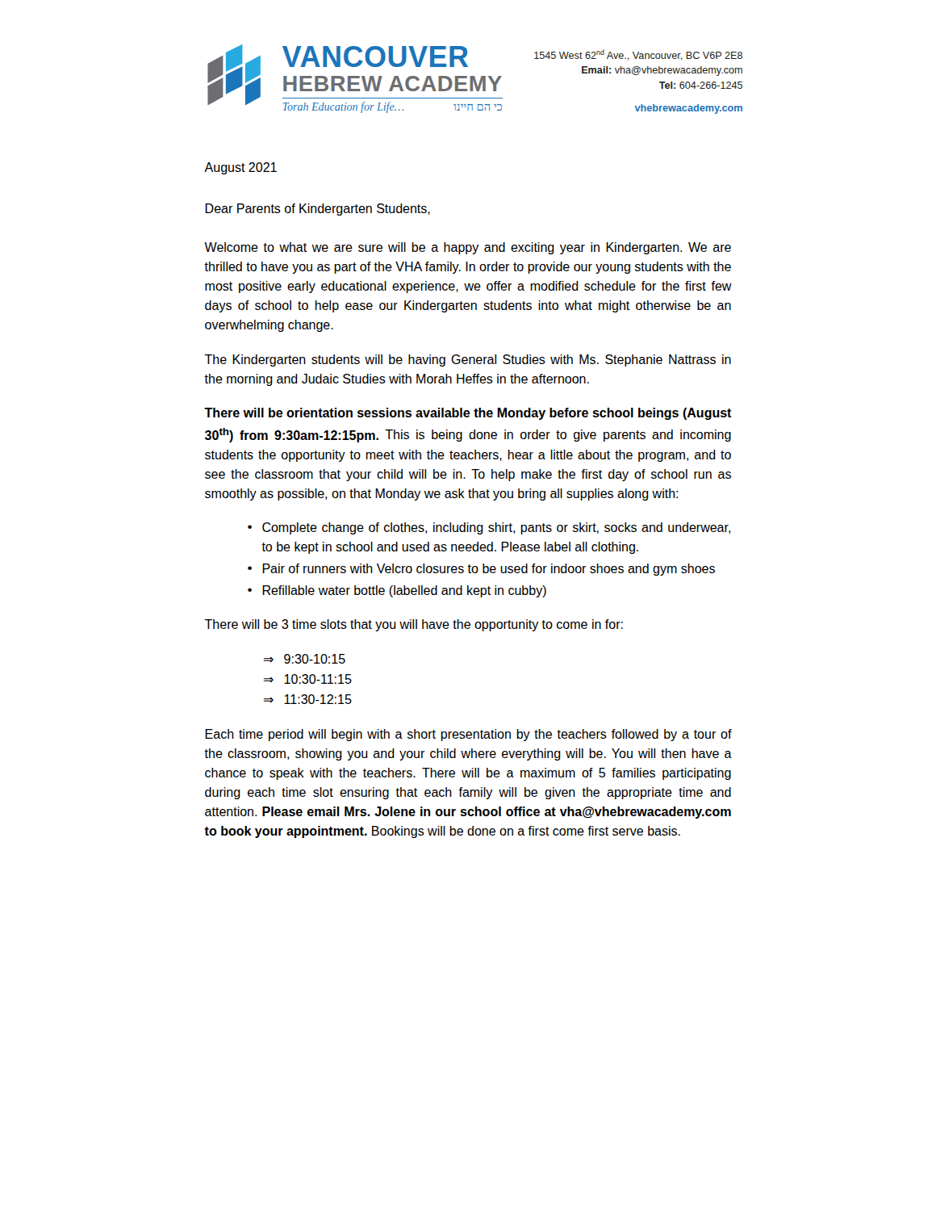VANCOUVER HEBREW ACADEMY Torah Education for Life… כי הם חיינו
1545 West 62nd Ave., Vancouver, BC V6P 2E8
Email: vha@vhebrewacademy.com
Tel: 604-266-1245
vhebrewacademy.com
August 2021
Dear Parents of Kindergarten Students,
Welcome to what we are sure will be a happy and exciting year in Kindergarten. We are thrilled to have you as part of the VHA family. In order to provide our young students with the most positive early educational experience, we offer a modified schedule for the first few days of school to help ease our Kindergarten students into what might otherwise be an overwhelming change.
The Kindergarten students will be having General Studies with Ms. Stephanie Nattrass in the morning and Judaic Studies with Morah Heffes in the afternoon.
There will be orientation sessions available the Monday before school beings (August 30th) from 9:30am-12:15pm. This is being done in order to give parents and incoming students the opportunity to meet with the teachers, hear a little about the program, and to see the classroom that your child will be in. To help make the first day of school run as smoothly as possible, on that Monday we ask that you bring all supplies along with:
Complete change of clothes, including shirt, pants or skirt, socks and underwear, to be kept in school and used as needed. Please label all clothing.
Pair of runners with Velcro closures to be used for indoor shoes and gym shoes
Refillable water bottle (labelled and kept in cubby)
There will be 3 time slots that you will have the opportunity to come in for:
9:30-10:15
10:30-11:15
11:30-12:15
Each time period will begin with a short presentation by the teachers followed by a tour of the classroom, showing you and your child where everything will be. You will then have a chance to speak with the teachers. There will be a maximum of 5 families participating during each time slot ensuring that each family will be given the appropriate time and attention. Please email Mrs. Jolene in our school office at vha@vhebrewacademy.com to book your appointment. Bookings will be done on a first come first serve basis.